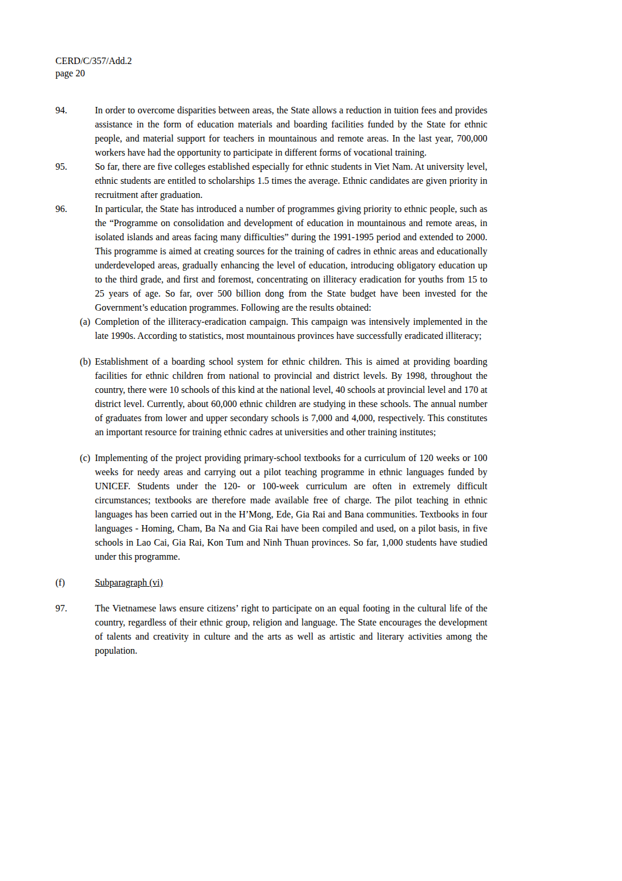CERD/C/357/Add.2
page 20
94.
In order to overcome disparities between areas, the State allows a reduction in tuition fees and provides assistance in the form of education materials and boarding facilities funded by the State for ethnic people, and material support for teachers in mountainous and remote areas. In the last year, 700,000 workers have had the opportunity to participate in different forms of vocational training.
95.
So far, there are five colleges established especially for ethnic students in Viet Nam. At university level, ethnic students are entitled to scholarships 1.5 times the average. Ethnic candidates are given priority in recruitment after graduation.
96.
In particular, the State has introduced a number of programmes giving priority to ethnic people, such as the “Programme on consolidation and development of education in mountainous and remote areas, in isolated islands and areas facing many difficulties” during the 1991-1995 period and extended to 2000. This programme is aimed at creating sources for the training of cadres in ethnic areas and educationally underdeveloped areas, gradually enhancing the level of education, introducing obligatory education up to the third grade, and first and foremost, concentrating on illiteracy eradication for youths from 15 to 25 years of age. So far, over 500 billion dong from the State budget have been invested for the Government’s education programmes. Following are the results obtained:
(a)
Completion of the illiteracy-eradication campaign. This campaign was intensively implemented in the late 1990s. According to statistics, most mountainous provinces have successfully eradicated illiteracy;
(b)
Establishment of a boarding school system for ethnic children. This is aimed at providing boarding facilities for ethnic children from national to provincial and district levels. By 1998, throughout the country, there were 10 schools of this kind at the national level, 40 schools at provincial level and 170 at district level. Currently, about 60,000 ethnic children are studying in these schools. The annual number of graduates from lower and upper secondary schools is 7,000 and 4,000, respectively. This constitutes an important resource for training ethnic cadres at universities and other training institutes;
(c)
Implementing of the project providing primary-school textbooks for a curriculum of 120 weeks or 100 weeks for needy areas and carrying out a pilot teaching programme in ethnic languages funded by UNICEF. Students under the 120- or 100-week curriculum are often in extremely difficult circumstances; textbooks are therefore made available free of charge. The pilot teaching in ethnic languages has been carried out in the H’Mong, Ede, Gia Rai and Bana communities. Textbooks in four languages - Homing, Cham, Ba Na and Gia Rai have been compiled and used, on a pilot basis, in five schools in Lao Cai, Gia Rai, Kon Tum and Ninh Thuan provinces. So far, 1,000 students have studied under this programme.
(f)
Subparagraph (vi)
97.
The Vietnamese laws ensure citizens’ right to participate on an equal footing in the cultural life of the country, regardless of their ethnic group, religion and language. The State encourages the development of talents and creativity in culture and the arts as well as artistic and literary activities among the population.